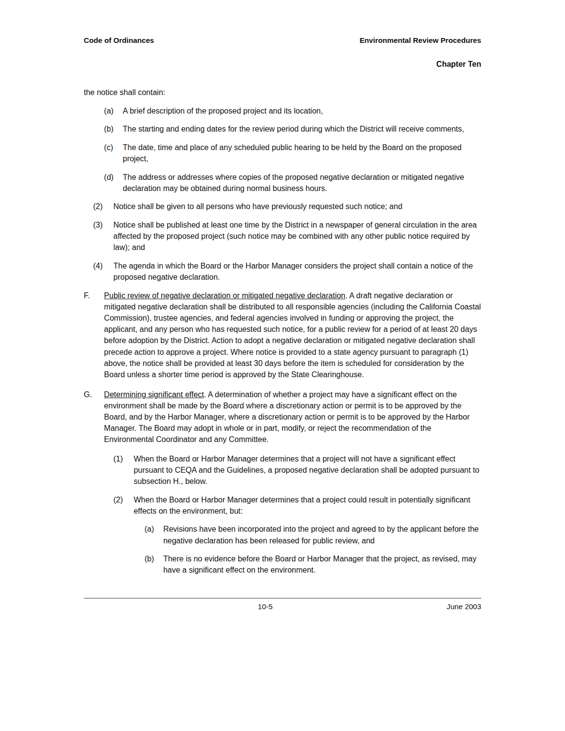Code of Ordinances Environmental Review Procedures
Chapter Ten
the notice shall contain:
(a) A brief description of the proposed project and its location,
(b) The starting and ending dates for the review period during which the District will receive comments,
(c) The date, time and place of any scheduled public hearing to be held by the Board on the proposed project,
(d) The address or addresses where copies of the proposed negative declaration or mitigated negative declaration may be obtained during normal business hours.
(2) Notice shall be given to all persons who have previously requested such notice; and
(3) Notice shall be published at least one time by the District in a newspaper of general circulation in the area affected by the proposed project (such notice may be combined with any other public notice required by law); and
(4) The agenda in which the Board or the Harbor Manager considers the project shall contain a notice of the proposed negative declaration.
F.
Public review of negative declaration or mitigated negative declaration. A draft negative declaration or mitigated negative declaration shall be distributed to all responsible agencies (including the California Coastal Commission), trustee agencies, and federal agencies involved in funding or approving the project, the applicant, and any person who has requested such notice, for a public review for a period of at least 20 days before adoption by the District. Action to adopt a negative declaration or mitigated negative declaration shall precede action to approve a project. Where notice is provided to a state agency pursuant to paragraph (1) above, the notice shall be provided at least 30 days before the item is scheduled for consideration by the Board unless a shorter time period is approved by the State Clearinghouse.
G.
Determining significant effect. A determination of whether a project may have a significant effect on the environment shall be made by the Board where a discretionary action or permit is to be approved by the Board, and by the Harbor Manager, where a discretionary action or permit is to be approved by the Harbor Manager. The Board may adopt in whole or in part, modify, or reject the recommendation of the Environmental Coordinator and any Committee.
(1) When the Board or Harbor Manager determines that a project will not have a significant effect pursuant to CEQA and the Guidelines, a proposed negative declaration shall be adopted pursuant to subsection H., below.
(2) When the Board or Harbor Manager determines that a project could result in potentially significant effects on the environment, but:
(a) Revisions have been incorporated into the project and agreed to by the applicant before the negative declaration has been released for public review, and
(b) There is no evidence before the Board or Harbor Manager that the project, as revised, may have a significant effect on the environment.
10-5 June 2003